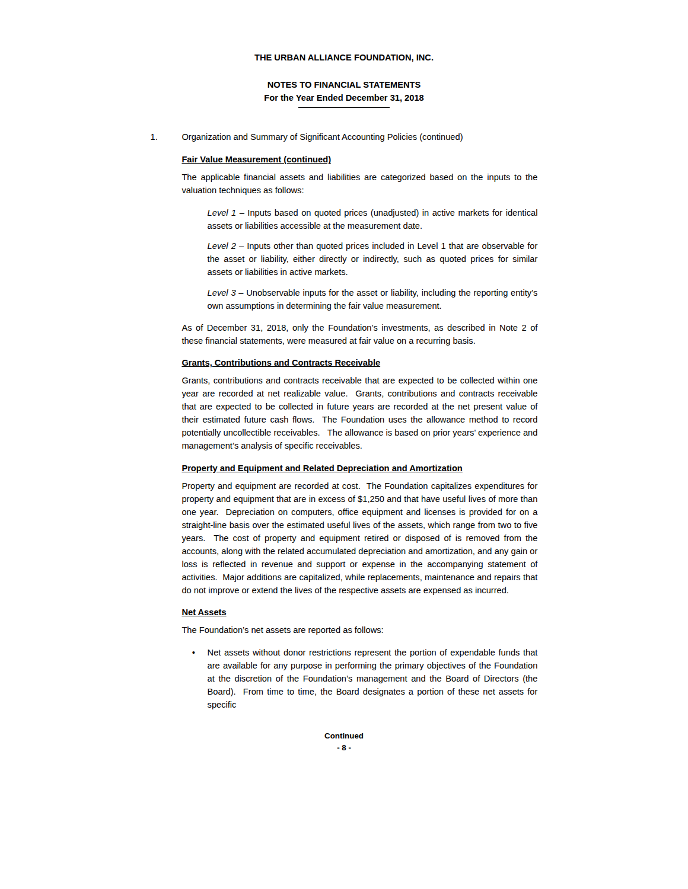THE URBAN ALLIANCE FOUNDATION, INC.
NOTES TO FINANCIAL STATEMENTS
For the Year Ended December 31, 2018
1.
Organization and Summary of Significant Accounting Policies (continued)
Fair Value Measurement (continued)
The applicable financial assets and liabilities are categorized based on the inputs to the valuation techniques as follows:
Level 1 – Inputs based on quoted prices (unadjusted) in active markets for identical assets or liabilities accessible at the measurement date.
Level 2 – Inputs other than quoted prices included in Level 1 that are observable for the asset or liability, either directly or indirectly, such as quoted prices for similar assets or liabilities in active markets.
Level 3 – Unobservable inputs for the asset or liability, including the reporting entity’s own assumptions in determining the fair value measurement.
As of December 31, 2018, only the Foundation’s investments, as described in Note 2 of these financial statements, were measured at fair value on a recurring basis.
Grants, Contributions and Contracts Receivable
Grants, contributions and contracts receivable that are expected to be collected within one year are recorded at net realizable value. Grants, contributions and contracts receivable that are expected to be collected in future years are recorded at the net present value of their estimated future cash flows. The Foundation uses the allowance method to record potentially uncollectible receivables. The allowance is based on prior years’ experience and management’s analysis of specific receivables.
Property and Equipment and Related Depreciation and Amortization
Property and equipment are recorded at cost. The Foundation capitalizes expenditures for property and equipment that are in excess of $1,250 and that have useful lives of more than one year. Depreciation on computers, office equipment and licenses is provided for on a straight-line basis over the estimated useful lives of the assets, which range from two to five years. The cost of property and equipment retired or disposed of is removed from the accounts, along with the related accumulated depreciation and amortization, and any gain or loss is reflected in revenue and support or expense in the accompanying statement of activities. Major additions are capitalized, while replacements, maintenance and repairs that do not improve or extend the lives of the respective assets are expensed as incurred.
Net Assets
The Foundation’s net assets are reported as follows:
Net assets without donor restrictions represent the portion of expendable funds that are available for any purpose in performing the primary objectives of the Foundation at the discretion of the Foundation’s management and the Board of Directors (the Board). From time to time, the Board designates a portion of these net assets for specific
Continued
- 8 -